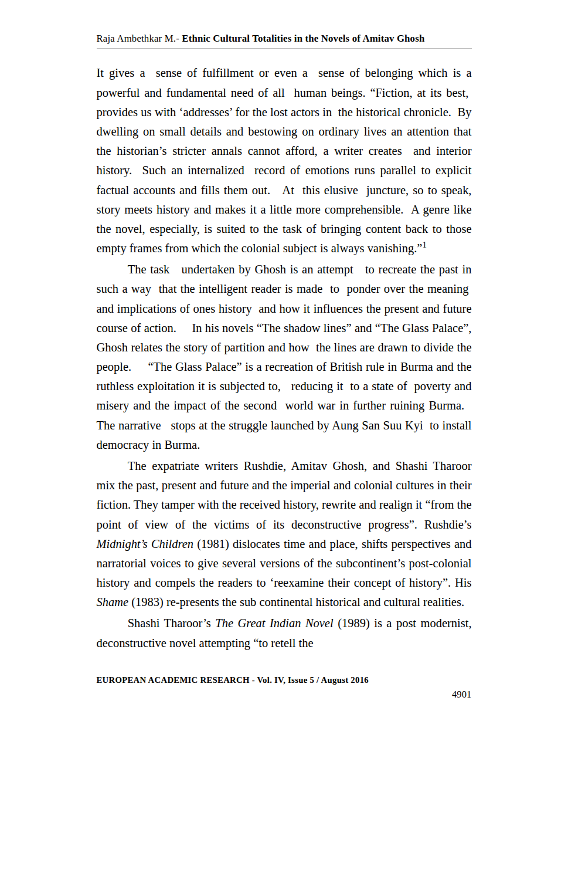Raja Ambethkar M.- Ethnic Cultural Totalities in the Novels of Amitav Ghosh
It gives a sense of fulfillment or even a sense of belonging which is a powerful and fundamental need of all human beings. “Fiction, at its best, provides us with ‘addresses’ for the lost actors in the historical chronicle. By dwelling on small details and bestowing on ordinary lives an attention that the historian’s stricter annals cannot afford, a writer creates and interior history. Such an internalized record of emotions runs parallel to explicit factual accounts and fills them out. At this elusive juncture, so to speak, story meets history and makes it a little more comprehensible. A genre like the novel, especially, is suited to the task of bringing content back to those empty frames from which the colonial subject is always vanishing.”1
The task undertaken by Ghosh is an attempt to recreate the past in such a way that the intelligent reader is made to ponder over the meaning and implications of ones history and how it influences the present and future course of action. In his novels “The shadow lines” and “The Glass Palace”, Ghosh relates the story of partition and how the lines are drawn to divide the people. “The Glass Palace” is a recreation of British rule in Burma and the ruthless exploitation it is subjected to, reducing it to a state of poverty and misery and the impact of the second world war in further ruining Burma. The narrative stops at the struggle launched by Aung San Suu Kyi to install democracy in Burma.
The expatriate writers Rushdie, Amitav Ghosh, and Shashi Tharoor mix the past, present and future and the imperial and colonial cultures in their fiction. They tamper with the received history, rewrite and realign it “from the point of view of the victims of its deconstructive progress”. Rushdie’s Midnight’s Children (1981) dislocates time and place, shifts perspectives and narratorial voices to give several versions of the subcontinent’s post-colonial history and compels the readers to ‘reexamine their concept of history”. His Shame (1983) re-presents the sub continental historical and cultural realities.
Shashi Tharoor’s The Great Indian Novel (1989) is a post modernist, deconstructive novel attempting “to retell the
EUROPEAN ACADEMIC RESEARCH - Vol. IV, Issue 5 / August 2016
4901